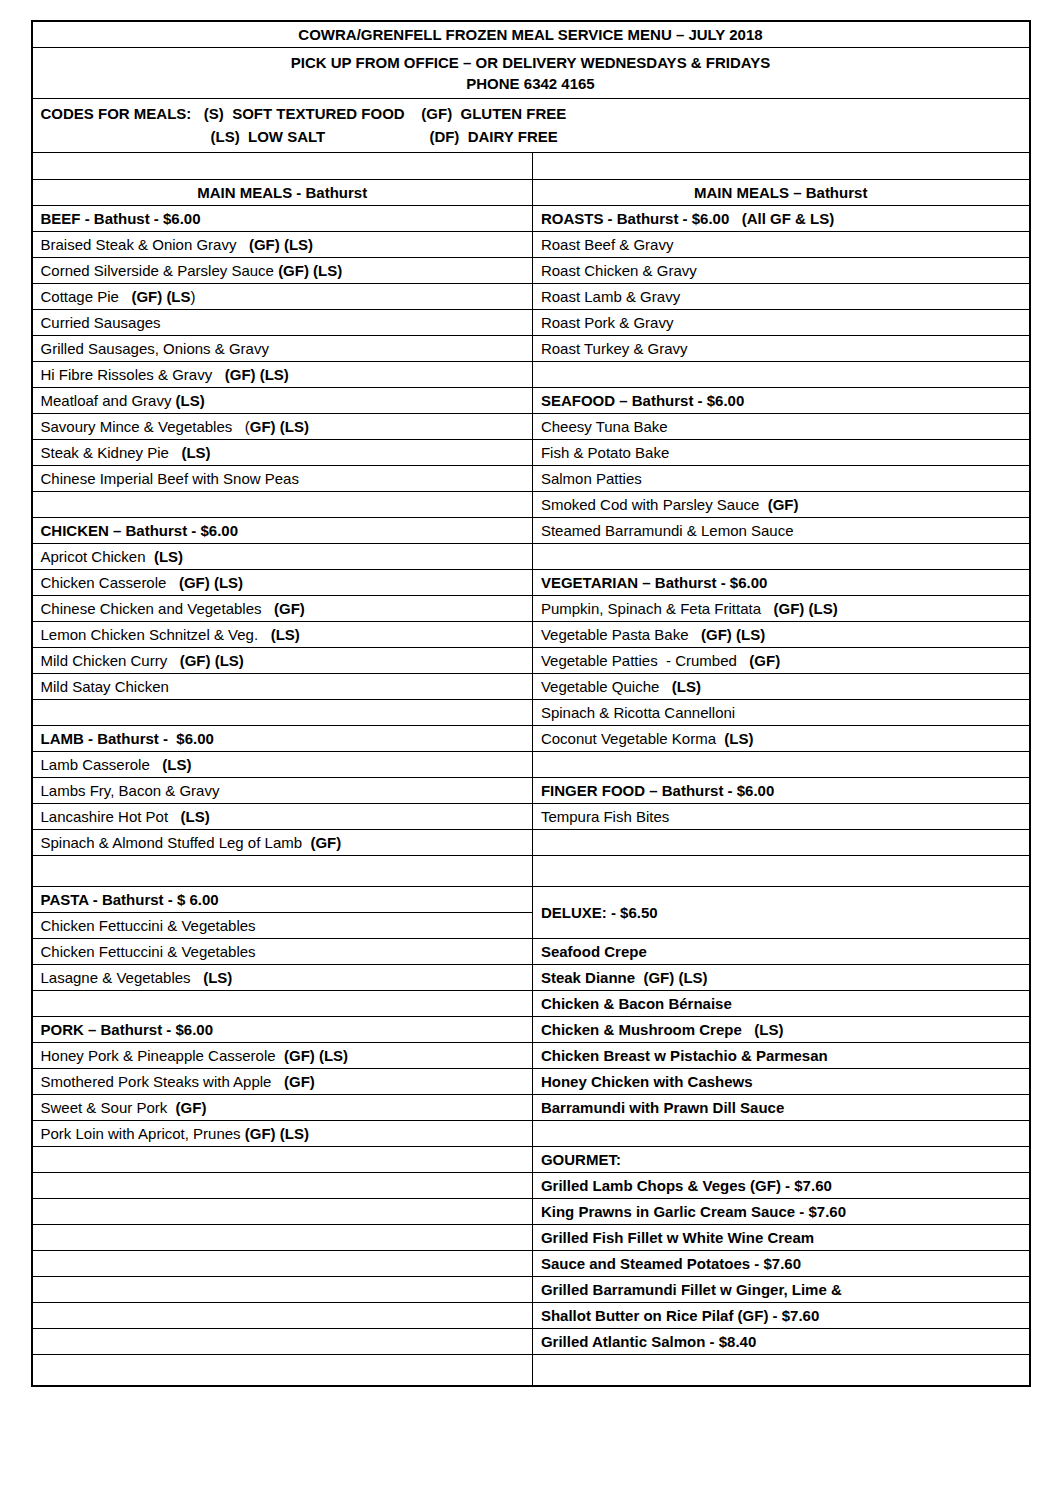| COWRA/GRENFELL FROZEN MEAL SERVICE MENU – JULY 2018 |
| PICK UP FROM OFFICE – OR DELIVERY WEDNESDAYS & FRIDAYS PHONE 6342 4165 |
| CODES FOR MEALS: (S) SOFT TEXTURED FOOD (GF) GLUTEN FREE (LS) LOW SALT (DF) DAIRY FREE |
| MAIN MEALS - Bathurst | MAIN MEALS – Bathurst |
| BEEF - Bathust - $6.00 | ROASTS - Bathurst - $6.00 (All GF & LS) |
| Braised Steak & Onion Gravy (GF) (LS) | Roast Beef & Gravy |
| Corned Silverside & Parsley Sauce (GF) (LS) | Roast Chicken & Gravy |
| Cottage Pie (GF) (LS ) | Roast Lamb & Gravy |
| Curried Sausages | Roast Pork & Gravy |
| Grilled Sausages, Onions & Gravy | Roast Turkey & Gravy |
| Hi Fibre Rissoles & Gravy (GF) (LS) | |
| Meatloaf and Gravy (LS) | SEAFOOD – Bathurst - $6.00 |
| Savoury Mince & Vegetables ( GF) (LS) | Cheesy Tuna Bake |
| Steak & Kidney Pie (LS) | Fish & Potato Bake |
| Chinese Imperial Beef with Snow Peas | Salmon Patties |
| | Smoked Cod with Parsley Sauce (GF) |
| CHICKEN – Bathurst - $6.00 | Steamed Barramundi & Lemon Sauce |
| Apricot Chicken (LS) | |
| Chicken Casserole (GF) (LS) | VEGETARIAN – Bathurst - $6.00 |
| Chinese Chicken and Vegetables (GF) | Pumpkin, Spinach & Feta Frittata (GF) (LS) |
| Lemon Chicken Schnitzel & Veg. (LS) | Vegetable Pasta Bake (GF) (LS) |
| Mild Chicken Curry (GF) (LS) | Vegetable Patties - Crumbed (GF) |
| Mild Satay Chicken | Vegetable Quiche (LS) |
| | Spinach & Ricotta Cannelloni |
| LAMB - Bathurst - $6.00 | Coconut Vegetable Korma (LS) |
| Lamb Casserole (LS) | |
| Lambs Fry, Bacon & Gravy | FINGER FOOD – Bathurst - $6.00 |
| Lancashire Hot Pot (LS) | Tempura Fish Bites |
| Spinach & Almond Stuffed Leg of Lamb (GF) | |
| PASTA - Bathurst - $ 6.00 | DELUXE: - $6.50 |
| Chicken Fettuccini & Vegetables |
| Chicken Fettuccini & Vegetables | Seafood Crepe |
| Lasagne & Vegetables (LS) | Steak Dianne (GF) (LS) |
| | Chicken & Bacon Bérnaise |
| PORK – Bathurst - $6.00 | Chicken & Mushroom Crepe (LS) |
| Honey Pork & Pineapple Casserole (GF) (LS) | Chicken Breast w Pistachio & Parmesan |
| Smothered Pork Steaks with Apple (GF) | Honey Chicken with Cashews |
| Sweet & Sour Pork (GF) | Barramundi with Prawn Dill Sauce |
| Pork Loin with Apricot, Prunes (GF) (LS) | |
| | GOURMET: |
| | Grilled Lamb Chops & Veges (GF) - $7.60 |
| | King Prawns in Garlic Cream Sauce - $7.60 |
| | Grilled Fish Fillet w White Wine Cream |
| | Sauce and Steamed Potatoes - $7.60 |
| | Grilled Barramundi Fillet w Ginger, Lime & |
| | Shallot Butter on Rice Pilaf (GF) - $7.60 |
| | Grilled Atlantic Salmon - $8.40 |